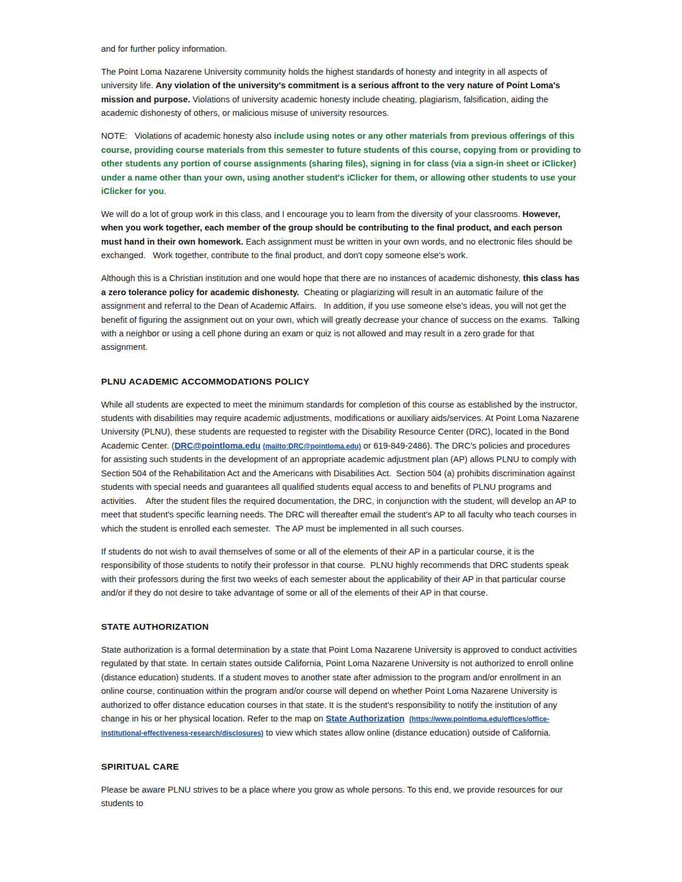and for further policy information.
The Point Loma Nazarene University community holds the highest standards of honesty and integrity in all aspects of university life. Any violation of the university's commitment is a serious affront to the very nature of Point Loma's mission and purpose. Violations of university academic honesty include cheating, plagiarism, falsification, aiding the academic dishonesty of others, or malicious misuse of university resources.
NOTE: Violations of academic honesty also include using notes or any other materials from previous offerings of this course, providing course materials from this semester to future students of this course, copying from or providing to other students any portion of course assignments (sharing files), signing in for class (via a sign-in sheet or iClicker) under a name other than your own, using another student's iClicker for them, or allowing other students to use your iClicker for you.
We will do a lot of group work in this class, and I encourage you to learn from the diversity of your classrooms. However, when you work together, each member of the group should be contributing to the final product, and each person must hand in their own homework. Each assignment must be written in your own words, and no electronic files should be exchanged. Work together, contribute to the final product, and don't copy someone else's work.
Although this is a Christian institution and one would hope that there are no instances of academic dishonesty, this class has a zero tolerance policy for academic dishonesty. Cheating or plagiarizing will result in an automatic failure of the assignment and referral to the Dean of Academic Affairs. In addition, if you use someone else's ideas, you will not get the benefit of figuring the assignment out on your own, which will greatly decrease your chance of success on the exams. Talking with a neighbor or using a cell phone during an exam or quiz is not allowed and may result in a zero grade for that assignment.
PLNU ACADEMIC ACCOMMODATIONS POLICY
While all students are expected to meet the minimum standards for completion of this course as established by the instructor, students with disabilities may require academic adjustments, modifications or auxiliary aids/services. At Point Loma Nazarene University (PLNU), these students are requested to register with the Disability Resource Center (DRC), located in the Bond Academic Center. (DRC@pointloma.edu (mailto:DRC@pointloma.edu) or 619-849-2486). The DRC's policies and procedures for assisting such students in the development of an appropriate academic adjustment plan (AP) allows PLNU to comply with Section 504 of the Rehabilitation Act and the Americans with Disabilities Act. Section 504 (a) prohibits discrimination against students with special needs and guarantees all qualified students equal access to and benefits of PLNU programs and activities. After the student files the required documentation, the DRC, in conjunction with the student, will develop an AP to meet that student's specific learning needs. The DRC will thereafter email the student's AP to all faculty who teach courses in which the student is enrolled each semester. The AP must be implemented in all such courses.
If students do not wish to avail themselves of some or all of the elements of their AP in a particular course, it is the responsibility of those students to notify their professor in that course. PLNU highly recommends that DRC students speak with their professors during the first two weeks of each semester about the applicability of their AP in that particular course and/or if they do not desire to take advantage of some or all of the elements of their AP in that course.
STATE AUTHORIZATION
State authorization is a formal determination by a state that Point Loma Nazarene University is approved to conduct activities regulated by that state. In certain states outside California, Point Loma Nazarene University is not authorized to enroll online (distance education) students. If a student moves to another state after admission to the program and/or enrollment in an online course, continuation within the program and/or course will depend on whether Point Loma Nazarene University is authorized to offer distance education courses in that state. It is the student's responsibility to notify the institution of any change in his or her physical location. Refer to the map on State Authorization (https://www.pointloma.edu/offices/office-institutional-effectiveness-research/disclosures) to view which states allow online (distance education) outside of California.
SPIRITUAL CARE
Please be aware PLNU strives to be a place where you grow as whole persons. To this end, we provide resources for our students to